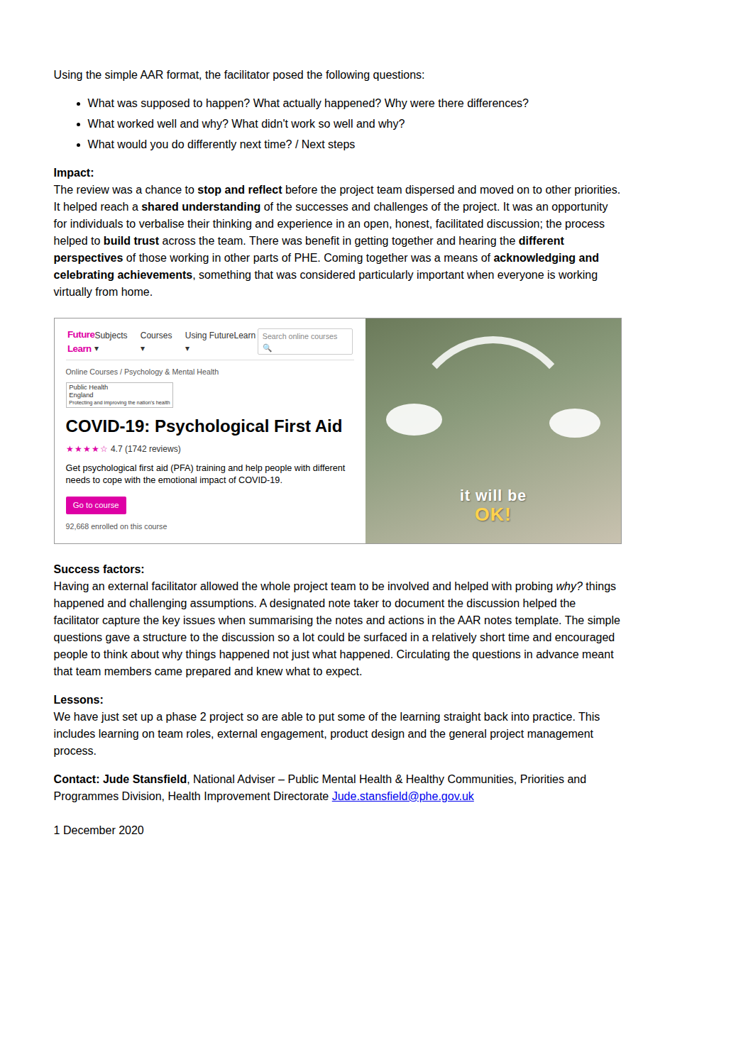Using the simple AAR format, the facilitator posed the following questions:
What was supposed to happen? What actually happened? Why were there differences?
What worked well and why? What didn't work so well and why?
What would you do differently next time? / Next steps
Impact:
The review was a chance to stop and reflect before the project team dispersed and moved on to other priorities. It helped reach a shared understanding of the successes and challenges of the project. It was an opportunity for individuals to verbalise their thinking and experience in an open, honest, facilitated discussion; the process helped to build trust across the team. There was benefit in getting together and hearing the different perspectives of those working in other parts of PHE. Coming together was a means of acknowledging and celebrating achievements, something that was considered particularly important when everyone is working virtually from home.
Future
Learn
Subjects ▾ Courses ▾ Using FutureLearn ▾
Search online courses 🔍
Online Courses / Psychology & Mental Health
Public Health
England
Protecting and improving the nation's health
COVID-19: Psychological First Aid
★★★★☆ 4.7 (1742 reviews)
Get psychological first aid (PFA) training and help people with different needs to cope with the emotional impact of COVID-19.
Go to course
92,668 enrolled on this course
it will be OK!
Success factors:
Having an external facilitator allowed the whole project team to be involved and helped with probing why? things happened and challenging assumptions. A designated note taker to document the discussion helped the facilitator capture the key issues when summarising the notes and actions in the AAR notes template. The simple questions gave a structure to the discussion so a lot could be surfaced in a relatively short time and encouraged people to think about why things happened not just what happened. Circulating the questions in advance meant that team members came prepared and knew what to expect.
Lessons:
We have just set up a phase 2 project so are able to put some of the learning straight back into practice. This includes learning on team roles, external engagement, product design and the general project management process.
Contact: Jude Stansfield, National Adviser – Public Mental Health & Healthy Communities, Priorities and Programmes Division, Health Improvement Directorate Jude.stansfield@phe.gov.uk
1 December 2020